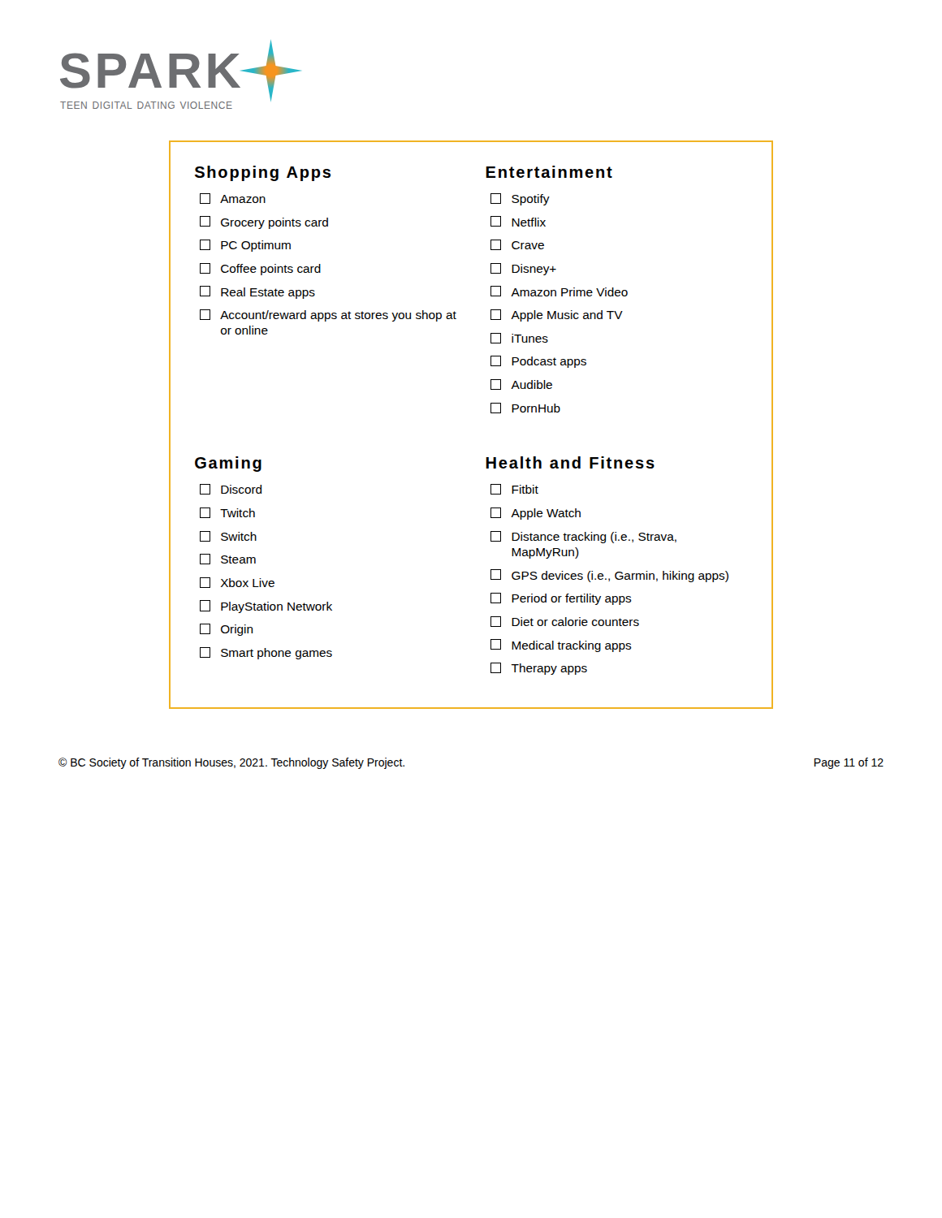SPARK
Teen Digital Dating Violence
Shopping Apps
Amazon
Grocery points card
PC Optimum
Coffee points card
Real Estate apps
Account/reward apps at stores you shop at or online
Entertainment
Spotify
Netflix
Crave
Disney+
Amazon Prime Video
Apple Music and TV
iTunes
Podcast apps
Audible
PornHub
Gaming
Discord
Twitch
Switch
Steam
Xbox Live
PlayStation Network
Origin
Smart phone games
Health and Fitness
Fitbit
Apple Watch
Distance tracking (i.e., Strava, MapMyRun)
GPS devices (i.e., Garmin, hiking apps)
Period or fertility apps
Diet or calorie counters
Medical tracking apps
Therapy apps
© BC Society of Transition Houses, 2021. Technology Safety Project.
Page 11 of 12